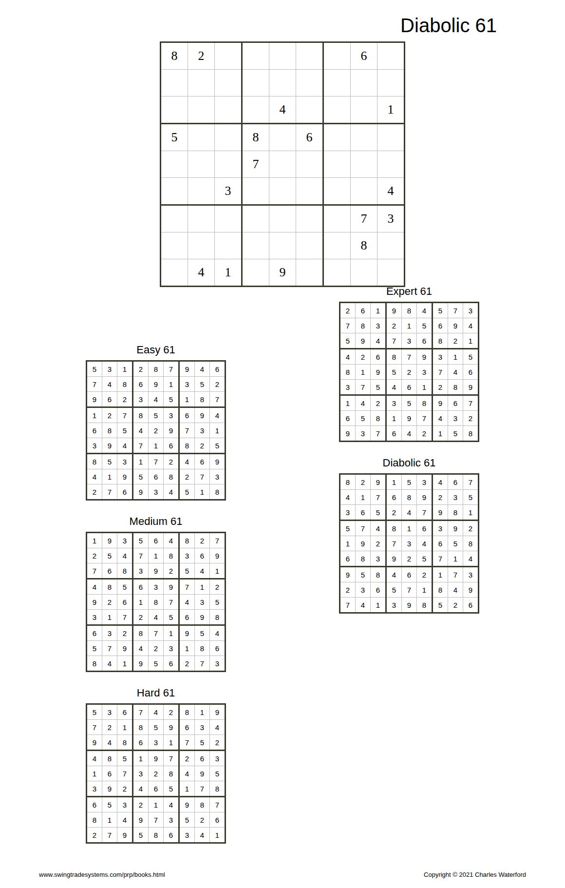Diabolic 61
| 8 | 2 | | | | | | 6 | |
| | | | | 4 | | | | 1 |
| 5 | | | 8 | | 6 | | | |
| | | | 7 | | | | | |
| | | 3 | | | | | | 4 |
| | | | | | | | 7 | 3 |
| | | | | | | | 8 | |
| | 4 | 1 | | 9 | | | | |
Easy 61
| 5 | 3 | 1 | 2 | 8 | 7 | 9 | 4 | 6 |
| 7 | 4 | 8 | 6 | 9 | 1 | 3 | 5 | 2 |
| 9 | 6 | 2 | 3 | 4 | 5 | 1 | 8 | 7 |
| 1 | 2 | 7 | 8 | 5 | 3 | 6 | 9 | 4 |
| 6 | 8 | 5 | 4 | 2 | 9 | 7 | 3 | 1 |
| 3 | 9 | 4 | 7 | 1 | 6 | 8 | 2 | 5 |
| 8 | 5 | 3 | 1 | 7 | 2 | 4 | 6 | 9 |
| 4 | 1 | 9 | 5 | 6 | 8 | 2 | 7 | 3 |
| 2 | 7 | 6 | 9 | 3 | 4 | 5 | 1 | 8 |
Medium 61
| 1 | 9 | 3 | 5 | 6 | 4 | 8 | 2 | 7 |
| 2 | 5 | 4 | 7 | 1 | 8 | 3 | 6 | 9 |
| 7 | 6 | 8 | 3 | 9 | 2 | 5 | 4 | 1 |
| 4 | 8 | 5 | 6 | 3 | 9 | 7 | 1 | 2 |
| 9 | 2 | 6 | 1 | 8 | 7 | 4 | 3 | 5 |
| 3 | 1 | 7 | 2 | 4 | 5 | 6 | 9 | 8 |
| 6 | 3 | 2 | 8 | 7 | 1 | 9 | 5 | 4 |
| 5 | 7 | 9 | 4 | 2 | 3 | 1 | 8 | 6 |
| 8 | 4 | 1 | 9 | 5 | 6 | 2 | 7 | 3 |
Hard 61
| 5 | 3 | 6 | 7 | 4 | 2 | 8 | 1 | 9 |
| 7 | 2 | 1 | 8 | 5 | 9 | 6 | 3 | 4 |
| 9 | 4 | 8 | 6 | 3 | 1 | 7 | 5 | 2 |
| 4 | 8 | 5 | 1 | 9 | 7 | 2 | 6 | 3 |
| 1 | 6 | 7 | 3 | 2 | 8 | 4 | 9 | 5 |
| 3 | 9 | 2 | 4 | 6 | 5 | 1 | 7 | 8 |
| 6 | 5 | 3 | 2 | 1 | 4 | 9 | 8 | 7 |
| 8 | 1 | 4 | 9 | 7 | 3 | 5 | 2 | 6 |
| 2 | 7 | 9 | 5 | 8 | 6 | 3 | 4 | 1 |
Expert 61
| 2 | 6 | 1 | 9 | 8 | 4 | 5 | 7 | 3 |
| 7 | 8 | 3 | 2 | 1 | 5 | 6 | 9 | 4 |
| 5 | 9 | 4 | 7 | 3 | 6 | 8 | 2 | 1 |
| 4 | 2 | 6 | 8 | 7 | 9 | 3 | 1 | 5 |
| 8 | 1 | 9 | 5 | 2 | 3 | 7 | 4 | 6 |
| 3 | 7 | 5 | 4 | 6 | 1 | 2 | 8 | 9 |
| 1 | 4 | 2 | 3 | 5 | 8 | 9 | 6 | 7 |
| 6 | 5 | 8 | 1 | 9 | 7 | 4 | 3 | 2 |
| 9 | 3 | 7 | 6 | 4 | 2 | 1 | 5 | 8 |
Diabolic 61
| 8 | 2 | 9 | 1 | 5 | 3 | 4 | 6 | 7 |
| 4 | 1 | 7 | 6 | 8 | 9 | 2 | 3 | 5 |
| 3 | 6 | 5 | 2 | 4 | 7 | 9 | 8 | 1 |
| 5 | 7 | 4 | 8 | 1 | 6 | 3 | 9 | 2 |
| 1 | 9 | 2 | 7 | 3 | 4 | 6 | 5 | 8 |
| 6 | 8 | 3 | 9 | 2 | 5 | 7 | 1 | 4 |
| 9 | 5 | 8 | 4 | 6 | 2 | 1 | 7 | 3 |
| 2 | 3 | 6 | 5 | 7 | 1 | 8 | 4 | 9 |
| 7 | 4 | 1 | 3 | 9 | 8 | 5 | 2 | 6 |
www.swingtradesystems.com/prp/books.html Copyright © 2021 Charles Waterford